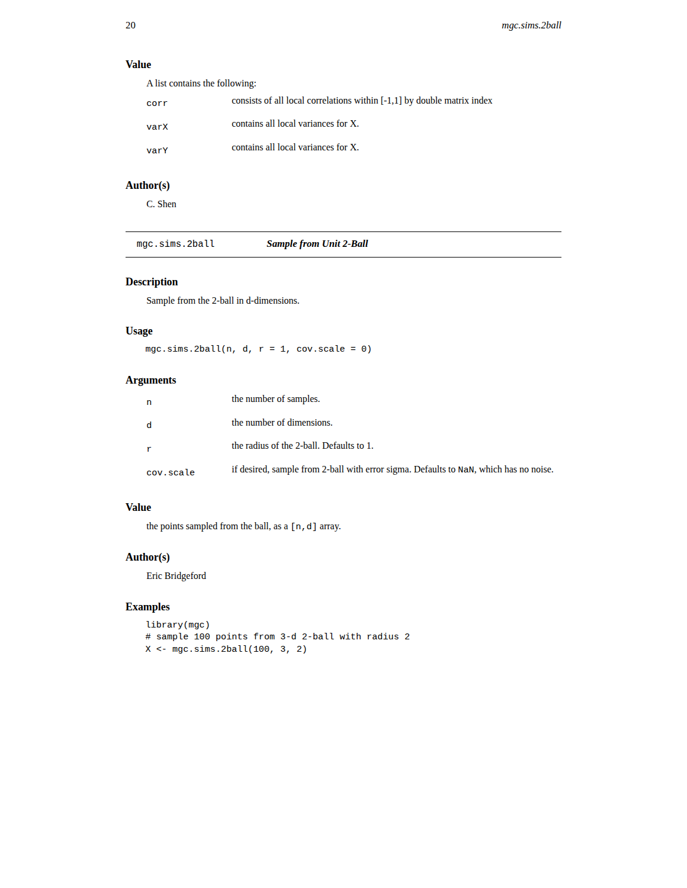20 mgc.sims.2ball
Value
A list contains the following:
corr
consists of all local correlations within [-1,1] by double matrix index
varX
contains all local variances for X.
varY
contains all local variances for X.
Author(s)
C. Shen
mgc.sims.2ball Sample from Unit 2-Ball
Description
Sample from the 2-ball in d-dimensions.
Usage
mgc.sims.2ball(n, d, r = 1, cov.scale = 0)
Arguments
n
the number of samples.
d
the number of dimensions.
r
the radius of the 2-ball. Defaults to 1.
cov.scale
if desired, sample from 2-ball with error sigma. Defaults to NaN, which has no noise.
Value
the points sampled from the ball, as a [n,d] array.
Author(s)
Eric Bridgeford
Examples
library(mgc)
# sample 100 points from 3-d 2-ball with radius 2
X <- mgc.sims.2ball(100, 3, 2)